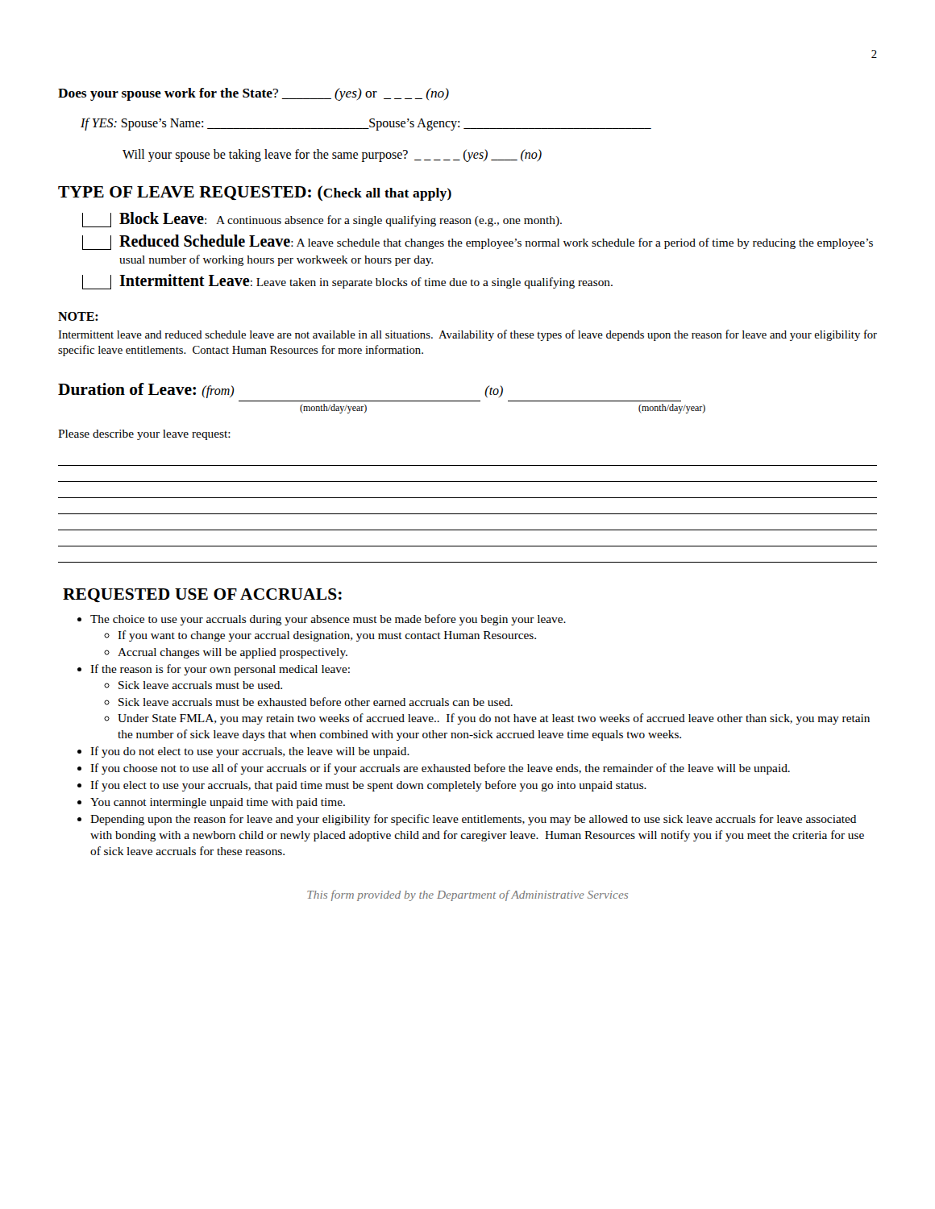2
Does your spouse work for the State? _______ (yes) or _ _ _ _ (no)
If YES: Spouse’s Name: _________________________Spouse’s Agency: _____________________________
Will your spouse be taking leave for the same purpose? _ _ _ _ _ (yes) ____ (no)
TYPE OF LEAVE REQUESTED: (Check all that apply)
Block Leave: A continuous absence for a single qualifying reason (e.g., one month).
Reduced Schedule Leave: A leave schedule that changes the employee’s normal work schedule for a period of time by reducing the employee’s usual number of working hours per workweek or hours per day.
Intermittent Leave: Leave taken in separate blocks of time due to a single qualifying reason.
NOTE:
Intermittent leave and reduced schedule leave are not available in all situations. Availability of these types of leave depends upon the reason for leave and your eligibility for specific leave entitlements. Contact Human Resources for more information.
Duration of Leave: (from) (to)
(month/day/year) (month/day/year)
Please describe your leave request:
REQUESTED USE OF ACCRUALS:
The choice to use your accruals during your absence must be made before you begin your leave.
If you want to change your accrual designation, you must contact Human Resources.
Accrual changes will be applied prospectively.
If the reason is for your own personal medical leave:
Sick leave accruals must be used.
Sick leave accruals must be exhausted before other earned accruals can be used.
Under State FMLA, you may retain two weeks of accrued leave.. If you do not have at least two weeks of accrued leave other than sick, you may retain the number of sick leave days that when combined with your other non-sick accrued leave time equals two weeks.
If you do not elect to use your accruals, the leave will be unpaid.
If you choose not to use all of your accruals or if your accruals are exhausted before the leave ends, the remainder of the leave will be unpaid.
If you elect to use your accruals, that paid time must be spent down completely before you go into unpaid status.
You cannot intermingle unpaid time with paid time.
Depending upon the reason for leave and your eligibility for specific leave entitlements, you may be allowed to use sick leave accruals for leave associated with bonding with a newborn child or newly placed adoptive child and for caregiver leave. Human Resources will notify you if you meet the criteria for use of sick leave accruals for these reasons.
This form provided by the Department of Administrative Services